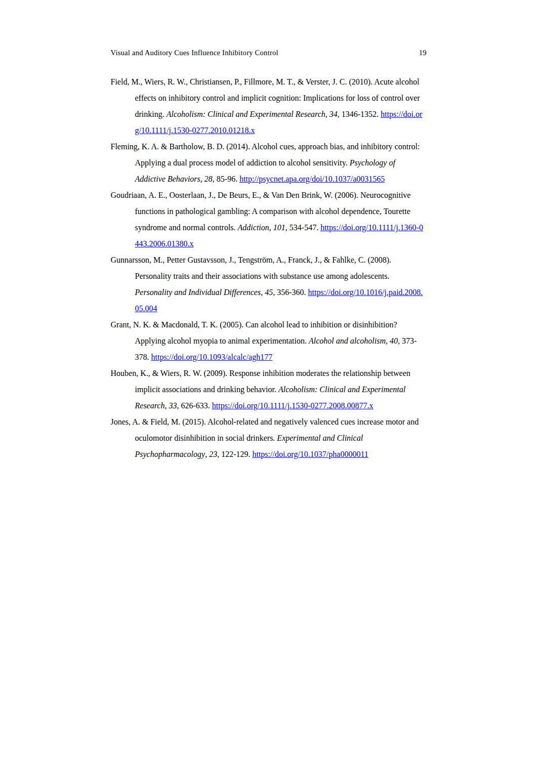Visual and Auditory Cues Influence Inhibitory Control 19
Field, M., Wiers, R. W., Christiansen, P., Fillmore, M. T., & Verster, J. C. (2010). Acute alcohol effects on inhibitory control and implicit cognition: Implications for loss of control over drinking. Alcoholism: Clinical and Experimental Research, 34, 1346-1352. https://doi.org/10.1111/j.1530-0277.2010.01218.x
Fleming, K. A. & Bartholow, B. D. (2014). Alcohol cues, approach bias, and inhibitory control: Applying a dual process model of addiction to alcohol sensitivity. Psychology of Addictive Behaviors, 28, 85-96. http://psycnet.apa.org/doi/10.1037/a0031565
Goudriaan, A. E., Oosterlaan, J., De Beurs, E., & Van Den Brink, W. (2006). Neurocognitive functions in pathological gambling: A comparison with alcohol dependence, Tourette syndrome and normal controls. Addiction, 101, 534-547. https://doi.org/10.1111/j.1360-0443.2006.01380.x
Gunnarsson, M., Petter Gustavsson, J., Tengström, A., Franck, J., & Fahlke, C. (2008). Personality traits and their associations with substance use among adolescents. Personality and Individual Differences, 45, 356-360. https://doi.org/10.1016/j.paid.2008.05.004
Grant, N. K. & Macdonald, T. K. (2005). Can alcohol lead to inhibition or disinhibition? Applying alcohol myopia to animal experimentation. Alcohol and alcoholism, 40, 373-378. https://doi.org/10.1093/alcalc/agh177
Houben, K., & Wiers, R. W. (2009). Response inhibition moderates the relationship between implicit associations and drinking behavior. Alcoholism: Clinical and Experimental Research, 33, 626-633. https://doi.org/10.1111/j.1530-0277.2008.00877.x
Jones, A. & Field, M. (2015). Alcohol-related and negatively valenced cues increase motor and oculomotor disinhibition in social drinkers. Experimental and Clinical Psychopharmacology, 23, 122-129. https://doi.org/10.1037/pha0000011